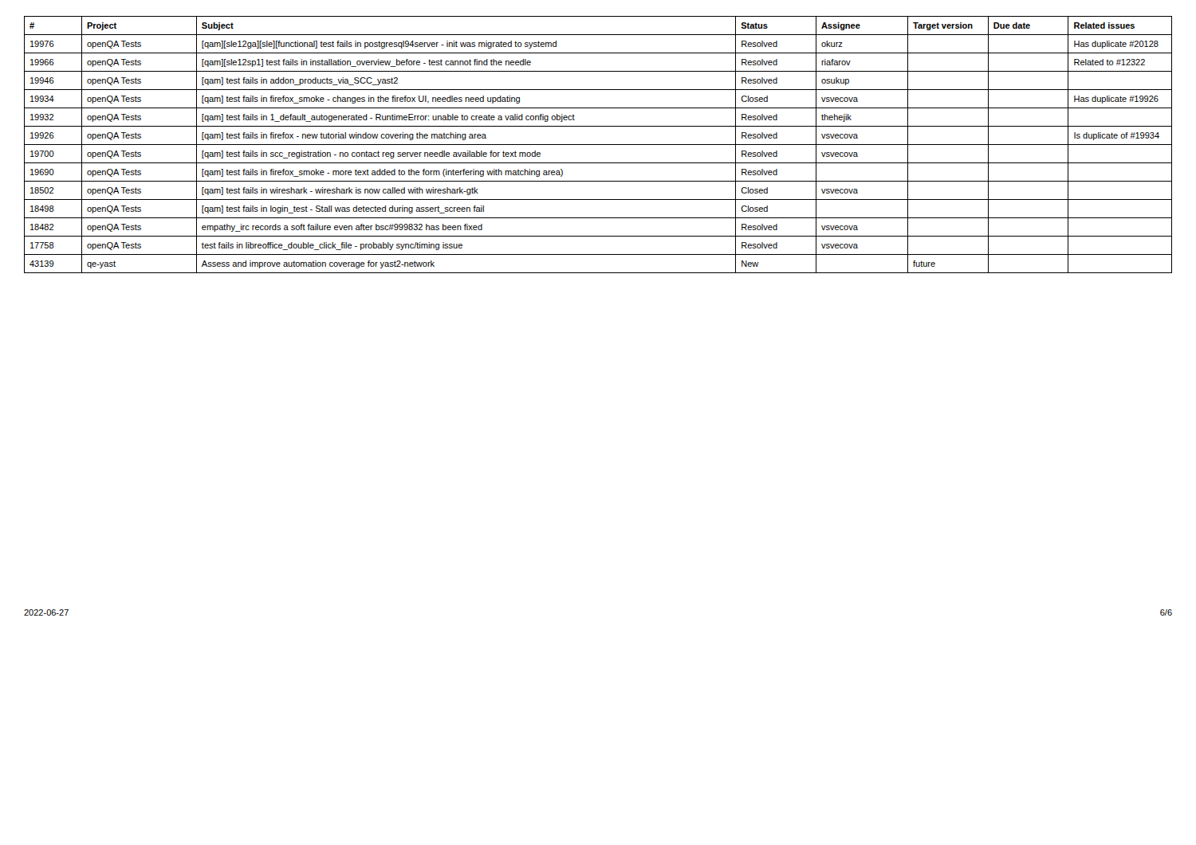| # | Project | Subject | Status | Assignee | Target version | Due date | Related issues |
| --- | --- | --- | --- | --- | --- | --- | --- |
| 19976 | openQA Tests | [qam][sle12ga][sle][functional] test fails in postgresql94server - init was migrated to systemd | Resolved | okurz | | | Has duplicate #20128 |
| 19966 | openQA Tests | [qam][sle12sp1] test fails in installation_overview_before - test cannot find the needle | Resolved | riafarov | | | Related to #12322 |
| 19946 | openQA Tests | [qam] test fails in addon_products_via_SCC_yast2 | Resolved | osukup | | | |
| 19934 | openQA Tests | [qam] test fails in firefox_smoke - changes in the firefox UI, needles need updating | Closed | vsvecova | | | Has duplicate #19926 |
| 19932 | openQA Tests | [qam] test fails in 1_default_autogenerated - RuntimeError: unable to create a valid config object | Resolved | thehejik | | | |
| 19926 | openQA Tests | [qam] test fails in firefox - new tutorial window covering the matching area | Resolved | vsvecova | | | Is duplicate of #19934 |
| 19700 | openQA Tests | [qam] test fails in scc_registration - no contact reg server needle available for text mode | Resolved | vsvecova | | | |
| 19690 | openQA Tests | [qam] test fails in firefox_smoke - more text added to the form (interfering with matching area) | Resolved | | | | |
| 18502 | openQA Tests | [qam] test fails in wireshark - wireshark is now called with wireshark-gtk | Closed | vsvecova | | | |
| 18498 | openQA Tests | [qam] test fails in login_test - Stall was detected during assert_screen fail | Closed | | | | |
| 18482 | openQA Tests | empathy_irc records a soft failure even after bsc#999832 has been fixed | Resolved | vsvecova | | | |
| 17758 | openQA Tests | test fails in libreoffice_double_click_file - probably sync/timing issue | Resolved | vsvecova | | | |
| 43139 | qe-yast | Assess and improve automation coverage for yast2-network | New | | future | | |
2022-06-27 6/6